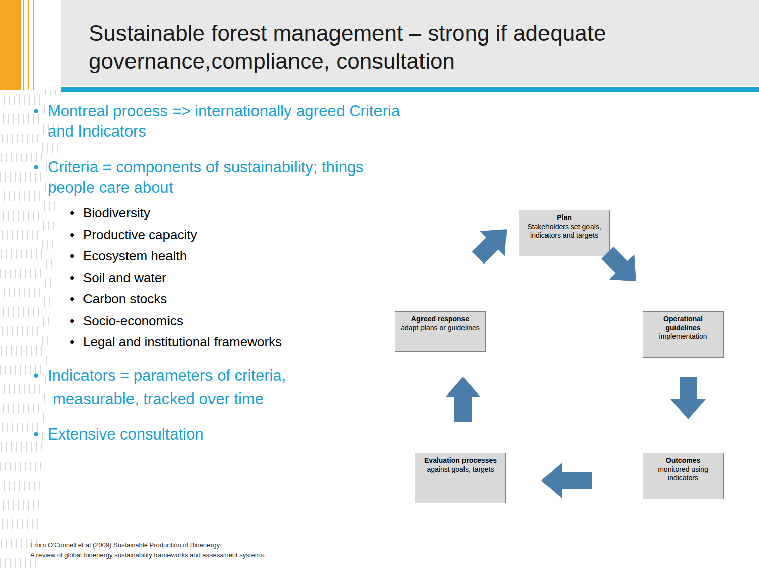Sustainable forest management – strong if adequate governance,compliance, consultation
Montreal process => internationally agreed Criteria and Indicators
Criteria = components of sustainability; things people care about
Biodiversity
Productive capacity
Ecosystem health
Soil and water
Carbon stocks
Socio-economics
Legal and institutional frameworks
Indicators = parameters of criteria, measurable, tracked over time
Extensive consultation
Plan Stakeholders set goals, indicators and targets
Operational guidelinesimplementation
Outcomesmonitored using indicators
Evaluation processesagainst goals, targets
Agreed responseadapt plans or guidelines
From O’Connell et al (2009) Sustainable Production of Bioenergy:
A review of global bioenergy sustainability frameworks and assessment systems.